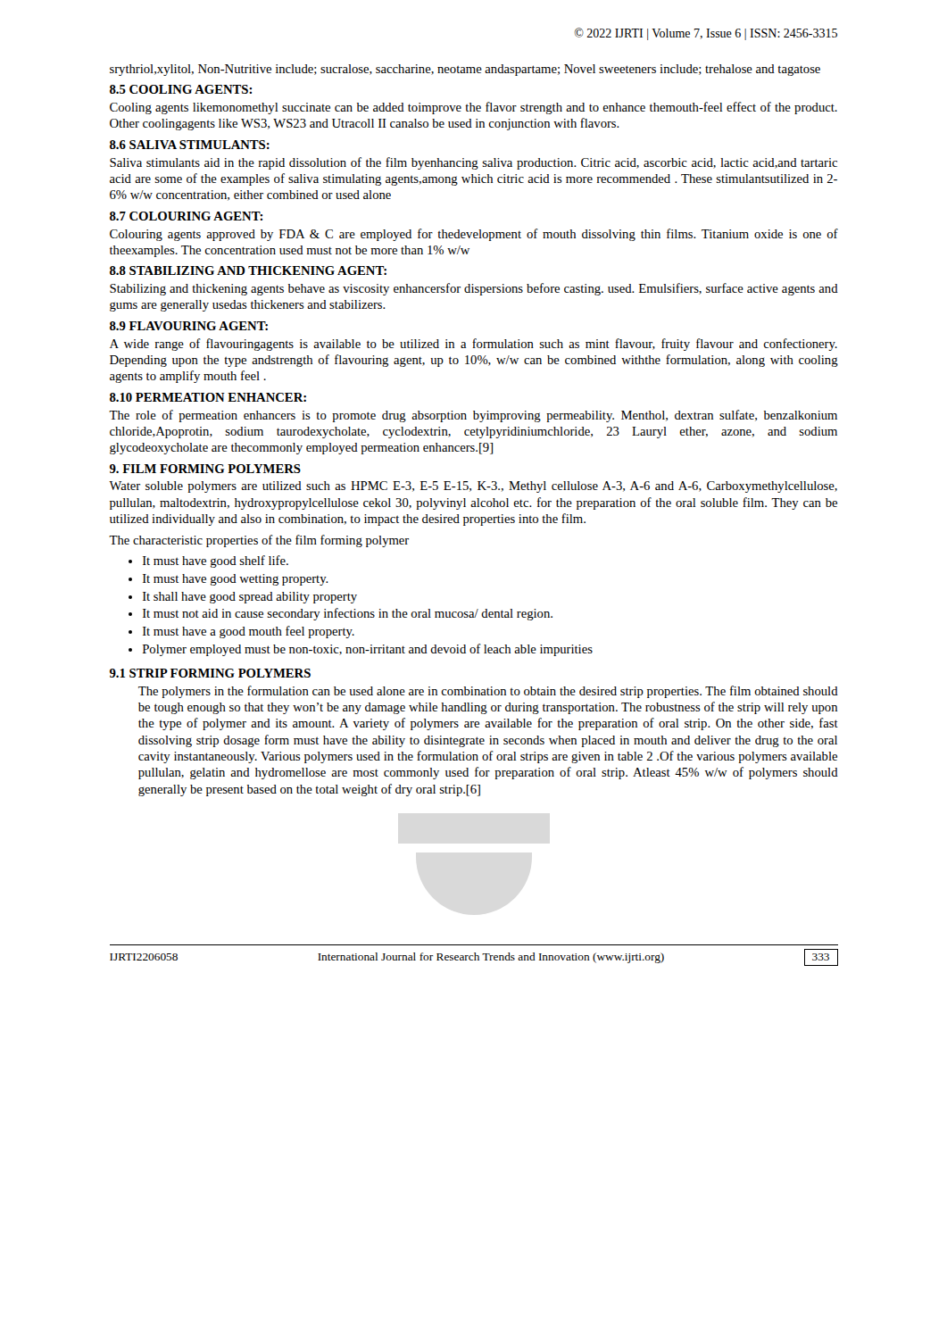© 2022 IJRTI | Volume 7, Issue 6 | ISSN: 2456-3315
srythriol,xylitol, Non-Nutritive include; sucralose, saccharine, neotame andaspartame; Novel sweeteners include; trehalose and tagatose
8.5 Cooling Agents:
Cooling agents likemonomethyl succinate can be added toimprove the flavor strength and to enhance themouth-feel effect of the product. Other coolingagents like WS3, WS23 and Utracoll II canalso be used in conjunction with flavors.
8.6 Saliva Stimulants:
Saliva stimulants aid in the rapid dissolution of the film byenhancing saliva production. Citric acid, ascorbic acid, lactic acid,and tartaric acid are some of the examples of saliva stimulating agents,among which citric acid is more recommended . These stimulantsutilized in 2-6% w/w concentration, either combined or used alone
8.7 Colouring Agent:
Colouring agents approved by FDA & C are employed for thedevelopment of mouth dissolving thin films. Titanium oxide is one of theexamples. The concentration used must not be more than 1% w/w
8.8 Stabilizing and Thickening Agent:
Stabilizing and thickening agents behave as viscosity enhancersfor dispersions before casting. used. Emulsifiers, surface active agents and gums are generally usedas thickeners and stabilizers.
8.9 Flavouring Agent:
A wide range of flavouringagents is available to be utilized in a formulation such as mint flavour, fruity flavour and confectionery. Depending upon the type andstrength of flavouring agent, up to 10%, w/w can be combined withthe formulation, along with cooling agents to amplify mouth feel .
8.10 Permeation Enhancer:
The role of permeation enhancers is to promote drug absorption byimproving permeability. Menthol, dextran sulfate, benzalkonium chloride,Apoprotin, sodium taurodexycholate, cyclodextrin, cetylpyridiniumchloride, 23 Lauryl ether, azone, and sodium glycodeoxycholate are thecommonly employed permeation enhancers.[9]
9. Film Forming Polymers
Water soluble polymers are utilized such as HPMC E-3, E-5 E-15, K-3., Methyl cellulose A-3, A-6 and A-6, Carboxymethylcellulose, pullulan, maltodextrin, hydroxypropylcellulose cekol 30, polyvinyl alcohol etc. for the preparation of the oral soluble film. They can be utilized individually and also in combination, to impact the desired properties into the film.
The characteristic properties of the film forming polymer
It must have good shelf life.
It must have good wetting property.
It shall have good spread ability property
It must not aid in cause secondary infections in the oral mucosa/ dental region.
It must have a good mouth feel property.
Polymer employed must be non-toxic, non-irritant and devoid of leach able impurities
9.1 Strip Forming Polymers
The polymers in the formulation can be used alone are in combination to obtain the desired strip properties. The film obtained should be tough enough so that they won’t be any damage while handling or during transportation. The robustness of the strip will rely upon the type of polymer and its amount. A variety of polymers are available for the preparation of oral strip. On the other side, fast dissolving strip dosage form must have the ability to disintegrate in seconds when placed in mouth and deliver the drug to the oral cavity instantaneously. Various polymers used in the formulation of oral strips are given in table 2 .Of the various polymers available pullulan, gelatin and hydromellose are most commonly used for preparation of oral strip. Atleast 45% w/w of polymers should generally be present based on the total weight of dry oral strip.[6]
IJRTI2206058
International Journal for Research Trends and Innovation (www.ijrti.org)
333